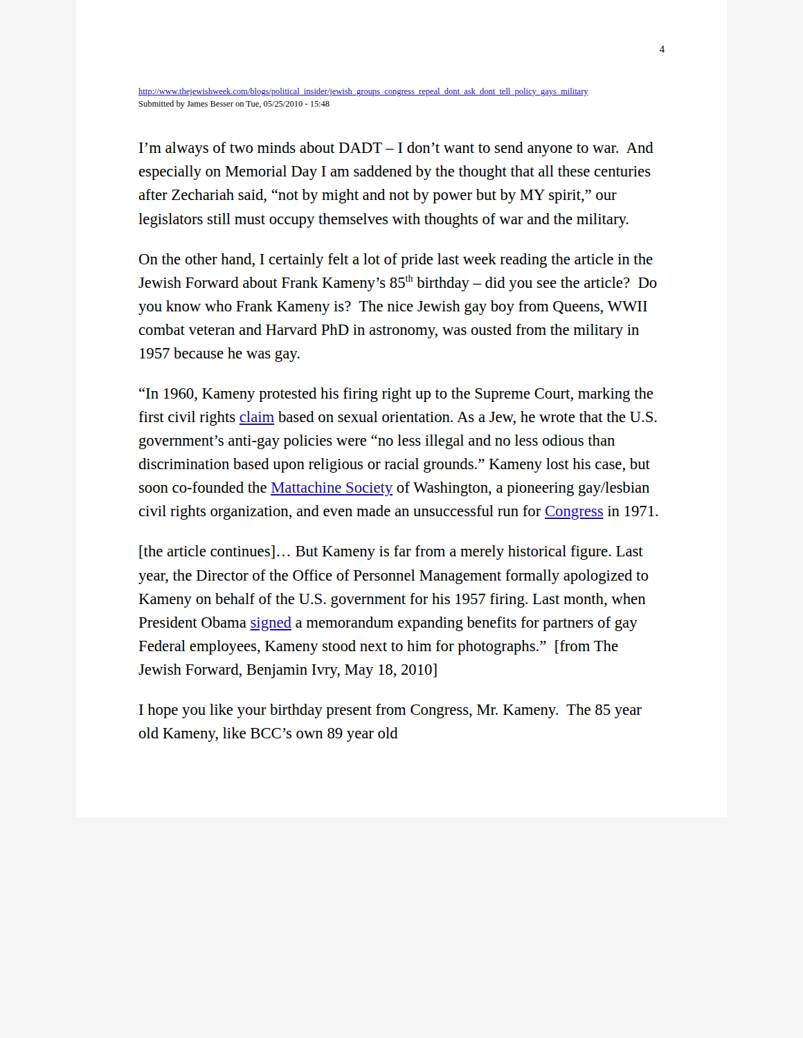4
http://www.thejewishweek.com/blogs/political_insider/jewish_groups_congress_repeal_dont_ask_dont_tell_policy_gays_military Submitted by James Besser on Tue, 05/25/2010 - 15:48
I’m always of two minds about DADT – I don’t want to send anyone to war. And especially on Memorial Day I am saddened by the thought that all these centuries after Zechariah said, “not by might and not by power but by MY spirit,” our legislators still must occupy themselves with thoughts of war and the military.
On the other hand, I certainly felt a lot of pride last week reading the article in the Jewish Forward about Frank Kameny’s 85th birthday – did you see the article? Do you know who Frank Kameny is? The nice Jewish gay boy from Queens, WWII combat veteran and Harvard PhD in astronomy, was ousted from the military in 1957 because he was gay.
“In 1960, Kameny protested his firing right up to the Supreme Court, marking the first civil rights claim based on sexual orientation. As a Jew, he wrote that the U.S. government’s anti-gay policies were “no less illegal and no less odious than discrimination based upon religious or racial grounds.” Kameny lost his case, but soon co-founded the Mattachine Society of Washington, a pioneering gay/lesbian civil rights organization, and even made an unsuccessful run for Congress in 1971.
[the article continues]… But Kameny is far from a merely historical figure. Last year, the Director of the Office of Personnel Management formally apologized to Kameny on behalf of the U.S. government for his 1957 firing. Last month, when President Obama signed a memorandum expanding benefits for partners of gay Federal employees, Kameny stood next to him for photographs.” [from The Jewish Forward, Benjamin Ivry, May 18, 2010]
I hope you like your birthday present from Congress, Mr. Kameny. The 85 year old Kameny, like BCC’s own 89 year old